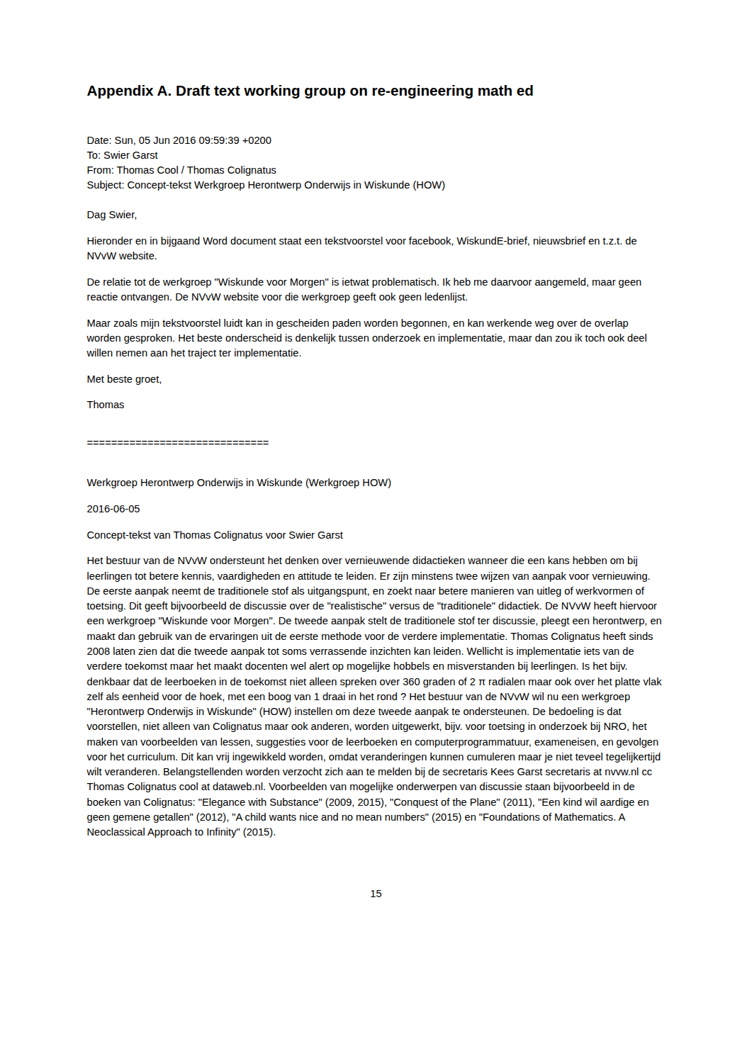Appendix A. Draft text working group on re-engineering math ed
Date: Sun, 05 Jun 2016 09:59:39 +0200
To: Swier Garst
From: Thomas Cool / Thomas Colignatus
Subject: Concept-tekst Werkgroep Herontwerp Onderwijs in Wiskunde (HOW)
Dag Swier,
Hieronder en in bijgaand Word document staat een tekstvoorstel voor facebook, WiskundE-brief, nieuwsbrief en t.z.t. de NVvW website.
De relatie tot de werkgroep "Wiskunde voor Morgen" is ietwat problematisch. Ik heb me daarvoor aangemeld, maar geen reactie ontvangen. De NVvW website voor die werkgroep geeft ook geen ledenlijst.
Maar zoals mijn tekstvoorstel luidt kan in gescheiden paden worden begonnen, en kan werkende weg over de overlap worden gesproken. Het beste onderscheid is denkelijk tussen onderzoek en implementatie, maar dan zou ik toch ook deel willen nemen aan het traject ter implementatie.
Met beste groet,
Thomas
==============================
Werkgroep Herontwerp Onderwijs in Wiskunde (Werkgroep HOW)
2016-06-05
Concept-tekst van Thomas Colignatus voor Swier Garst
Het bestuur van de NVvW ondersteunt het denken over vernieuwende didactieken wanneer die een kans hebben om bij leerlingen tot betere kennis, vaardigheden en attitude te leiden. Er zijn minstens twee wijzen van aanpak voor vernieuwing. De eerste aanpak neemt de traditionele stof als uitgangspunt, en zoekt naar betere manieren van uitleg of werkvormen of toetsing. Dit geeft bijvoorbeeld de discussie over de "realistische" versus de "traditionele" didactiek. De NVvW heeft hiervoor een werkgroep "Wiskunde voor Morgen". De tweede aanpak stelt de traditionele stof ter discussie, pleegt een herontwerp, en maakt dan gebruik van de ervaringen uit de eerste methode voor de verdere implementatie. Thomas Colignatus heeft sinds 2008 laten zien dat die tweede aanpak tot soms verrassende inzichten kan leiden. Wellicht is implementatie iets van de verdere toekomst maar het maakt docenten wel alert op mogelijke hobbels en misverstanden bij leerlingen. Is het bijv. denkbaar dat de leerboeken in de toekomst niet alleen spreken over 360 graden of 2 π radialen maar ook over het platte vlak zelf als eenheid voor de hoek, met een boog van 1 draai in het rond ? Het bestuur van de NVvW wil nu een werkgroep "Herontwerp Onderwijs in Wiskunde" (HOW) instellen om deze tweede aanpak te ondersteunen. De bedoeling is dat voorstellen, niet alleen van Colignatus maar ook anderen, worden uitgewerkt, bijv. voor toetsing in onderzoek bij NRO, het maken van voorbeelden van lessen, suggesties voor de leerboeken en computerprogrammatuur, exameneisen, en gevolgen voor het curriculum. Dit kan vrij ingewikkeld worden, omdat veranderingen kunnen cumuleren maar je niet teveel tegelijkertijd wilt veranderen. Belangstellenden worden verzocht zich aan te melden bij de secretaris Kees Garst secretaris at nvvw.nl cc Thomas Colignatus cool at dataweb.nl. Voorbeelden van mogelijke onderwerpen van discussie staan bijvoorbeeld in de boeken van Colignatus: "Elegance with Substance" (2009, 2015), "Conquest of the Plane" (2011), "Een kind wil aardige en geen gemene getallen" (2012), "A child wants nice and no mean numbers" (2015) en "Foundations of Mathematics. A Neoclassical Approach to Infinity" (2015).
15